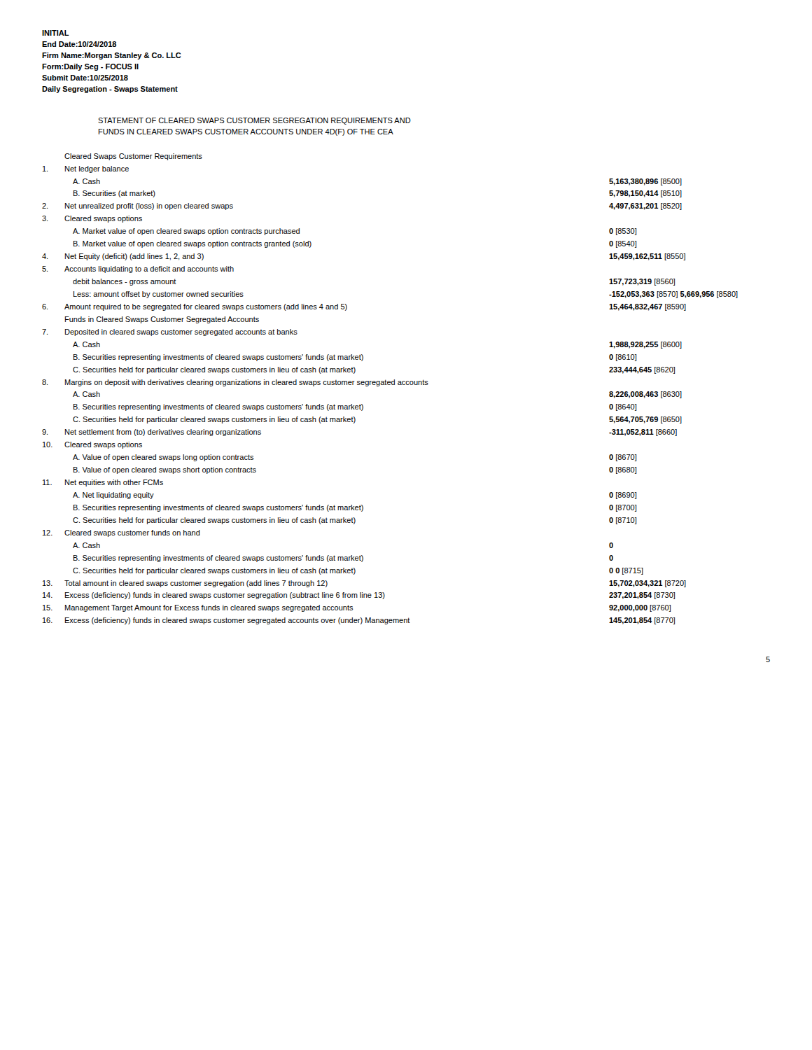INITIAL
End Date:10/24/2018
Firm Name:Morgan Stanley & Co. LLC
Form:Daily Seg - FOCUS II
Submit Date:10/25/2018
Daily Segregation - Swaps Statement
STATEMENT OF CLEARED SWAPS CUSTOMER SEGREGATION REQUIREMENTS AND
FUNDS IN CLEARED SWAPS CUSTOMER ACCOUNTS UNDER 4D(F) OF THE CEA
| | Cleared Swaps Customer Requirements | |
| 1. | Net ledger balance | |
| | A. Cash | 5,163,380,896 [8500] |
| | B. Securities (at market) | 5,798,150,414 [8510] |
| 2. | Net unrealized profit (loss) in open cleared swaps | 4,497,631,201 [8520] |
| 3. | Cleared swaps options | |
| | A. Market value of open cleared swaps option contracts purchased | 0 [8530] |
| | B. Market value of open cleared swaps option contracts granted (sold) | 0 [8540] |
| 4. | Net Equity (deficit) (add lines 1, 2, and 3) | 15,459,162,511 [8550] |
| 5. | Accounts liquidating to a deficit and accounts with | |
| | debit balances - gross amount | 157,723,319 [8560] |
| | Less: amount offset by customer owned securities | -152,053,363 [8570] 5,669,956 [8580] |
| 6. | Amount required to be segregated for cleared swaps customers (add lines 4 and 5) | 15,464,832,467 [8590] |
| | Funds in Cleared Swaps Customer Segregated Accounts | |
| 7. | Deposited in cleared swaps customer segregated accounts at banks | |
| | A. Cash | 1,988,928,255 [8600] |
| | B. Securities representing investments of cleared swaps customers' funds (at market) | 0 [8610] |
| | C. Securities held for particular cleared swaps customers in lieu of cash (at market) | 233,444,645 [8620] |
| 8. | Margins on deposit with derivatives clearing organizations in cleared swaps customer segregated accounts | |
| | A. Cash | 8,226,008,463 [8630] |
| | B. Securities representing investments of cleared swaps customers' funds (at market) | 0 [8640] |
| | C. Securities held for particular cleared swaps customers in lieu of cash (at market) | 5,564,705,769 [8650] |
| 9. | Net settlement from (to) derivatives clearing organizations | -311,052,811 [8660] |
| 10. | Cleared swaps options | |
| | A. Value of open cleared swaps long option contracts | 0 [8670] |
| | B. Value of open cleared swaps short option contracts | 0 [8680] |
| 11. | Net equities with other FCMs | |
| | A. Net liquidating equity | 0 [8690] |
| | B. Securities representing investments of cleared swaps customers' funds (at market) | 0 [8700] |
| | C. Securities held for particular cleared swaps customers in lieu of cash (at market) | 0 [8710] |
| 12. | Cleared swaps customer funds on hand | |
| | A. Cash | 0 |
| | B. Securities representing investments of cleared swaps customers' funds (at market) | 0 |
| | C. Securities held for particular cleared swaps customers in lieu of cash (at market) | 0 0 [8715] |
| 13. | Total amount in cleared swaps customer segregation (add lines 7 through 12) | 15,702,034,321 [8720] |
| 14. | Excess (deficiency) funds in cleared swaps customer segregation (subtract line 6 from line 13) | 237,201,854 [8730] |
| 15. | Management Target Amount for Excess funds in cleared swaps segregated accounts | 92,000,000 [8760] |
| 16. | Excess (deficiency) funds in cleared swaps customer segregated accounts over (under) Management | 145,201,854 [8770] |
5